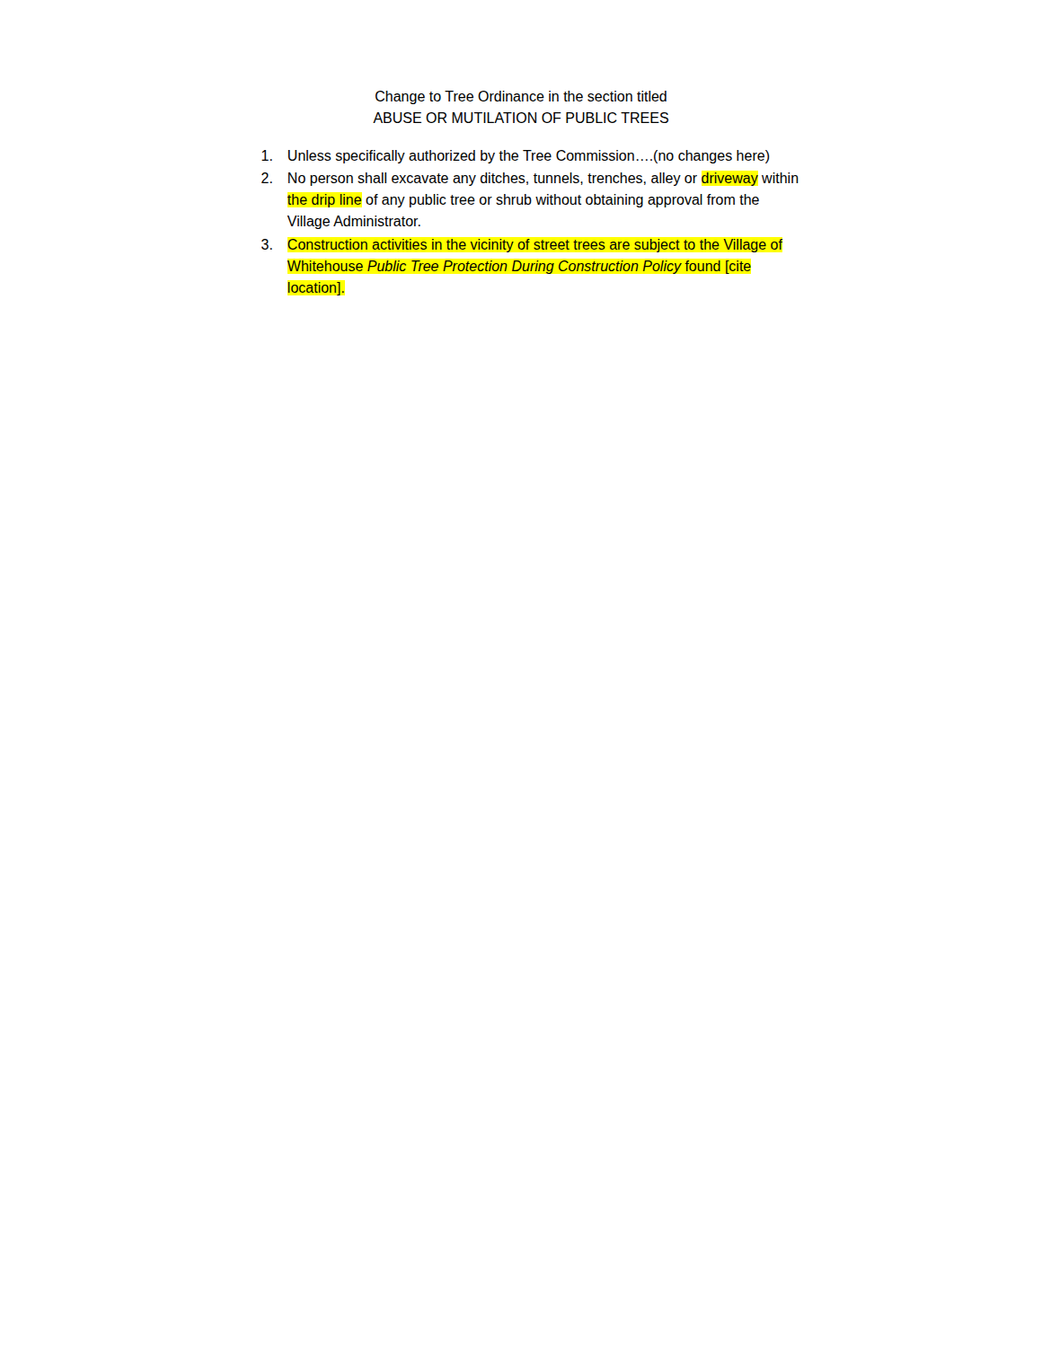Change to Tree Ordinance in the section titled ABUSE OR MUTILATION OF PUBLIC TREES
Unless specifically authorized by the Tree Commission….(no changes here)
No person shall excavate any ditches, tunnels, trenches, alley or driveway within the drip line of any public tree or shrub without obtaining approval from the Village Administrator.
Construction activities in the vicinity of street trees are subject to the Village of Whitehouse Public Tree Protection During Construction Policy found [cite location].